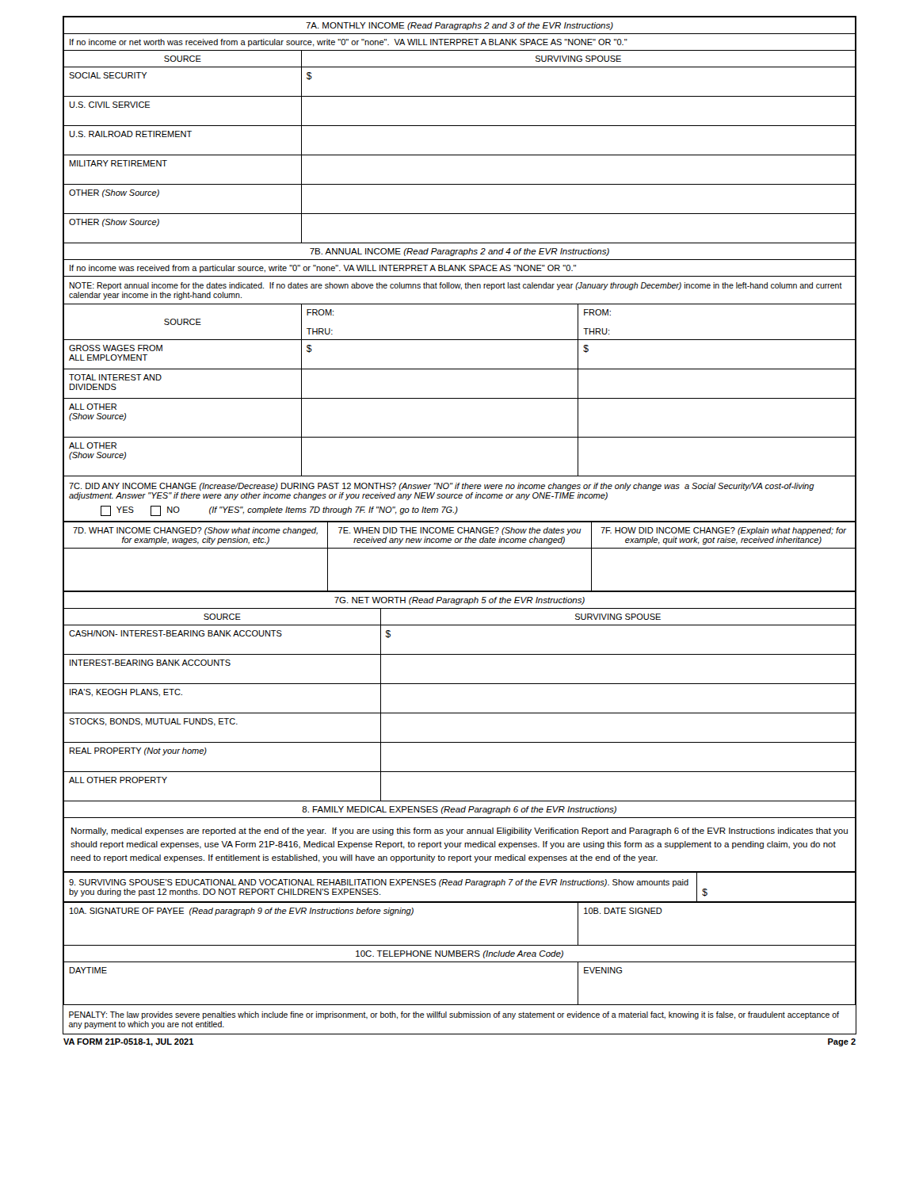| 7A. MONTHLY INCOME (Read Paragraphs 2 and 3 of the EVR Instructions) |
| If no income or net worth was received from a particular source, write "0" or "none". VA WILL INTERPRET A BLANK SPACE AS "NONE" OR "0." |
| SOURCE | SURVIVING SPOUSE |
| SOCIAL SECURITY | $ |
| U.S. CIVIL SERVICE | |
| U.S. RAILROAD RETIREMENT | |
| MILITARY RETIREMENT | |
| OTHER (Show Source) | |
| OTHER (Show Source) | |
| 7B. ANNUAL INCOME (Read Paragraphs 2 and 4 of the EVR Instructions) |
| If no income was received from a particular source, write "0" or "none". VA WILL INTERPRET A BLANK SPACE AS "NONE" OR "0." |
| NOTE: Report annual income for the dates indicated. If no dates are shown above the columns that follow, then report last calendar year (January through December) income in the left-hand column and current calendar year income in the right-hand column. |
| SOURCE | FROM: THRU: | FROM: THRU: |
| GROSS WAGES FROM ALL EMPLOYMENT | $ | $ |
| TOTAL INTEREST AND DIVIDENDS | | |
| ALL OTHER (Show Source) | | |
| ALL OTHER (Show Source) | | |
| 7C. DID ANY INCOME CHANGE (Increase/Decrease) DURING PAST 12 MONTHS? (Answer "NO" if there were no income changes or if the only change was a Social Security/VA cost-of-living adjustment. Answer "YES" if there were any other income changes or if you received any NEW source of income or any ONE-TIME income) YES NO (If "YES", complete Items 7D through 7F. If "NO", go to Item 7G.) |
| 7D. WHAT INCOME CHANGED? (Show what income changed, for example, wages, city pension, etc.) | 7E. WHEN DID THE INCOME CHANGE? (Show the dates you received any new income or the date income changed) | 7F. HOW DID INCOME CHANGE? (Explain what happened; for example, quit work, got raise, received inheritance) |
| 7G. NET WORTH (Read Paragraph 5 of the EVR Instructions) |
| SOURCE | SURVIVING SPOUSE |
| CASH/NON- INTEREST-BEARING BANK ACCOUNTS | $ |
| INTEREST-BEARING BANK ACCOUNTS | |
| IRA'S, KEOGH PLANS, ETC. | |
| STOCKS, BONDS, MUTUAL FUNDS, ETC. | |
| REAL PROPERTY (Not your home) | |
| ALL OTHER PROPERTY | |
| 8. FAMILY MEDICAL EXPENSES (Read Paragraph 6 of the EVR Instructions) |
| Normally, medical expenses are reported at the end of the year. If you are using this form as your annual Eligibility Verification Report and Paragraph 6 of the EVR Instructions indicates that you should report medical expenses, use VA Form 21P-8416, Medical Expense Report, to report your medical expenses. If you are using this form as a supplement to a pending claim, you do not need to report medical expenses. If entitlement is established, you will have an opportunity to report your medical expenses at the end of the year. |
| 9. SURVIVING SPOUSE'S EDUCATIONAL AND VOCATIONAL REHABILITATION EXPENSES (Read Paragraph 7 of the EVR Instructions) . Show amounts paid by you during the past 12 months. DO NOT REPORT CHILDREN'S EXPENSES. | $ |
| 10A. SIGNATURE OF PAYEE (Read paragraph 9 of the EVR Instructions before signing) | 10B. DATE SIGNED |
| 10C. TELEPHONE NUMBERS (Include Area Code) |
| DAYTIME | EVENING |
| PENALTY: The law provides severe penalties which include fine or imprisonment, or both, for the willful submission of any statement or evidence of a material fact, knowing it is false, or fraudulent acceptance of any payment to which you are not entitled. |
VA FORM 21P-0518-1, JUL 2021 Page 2